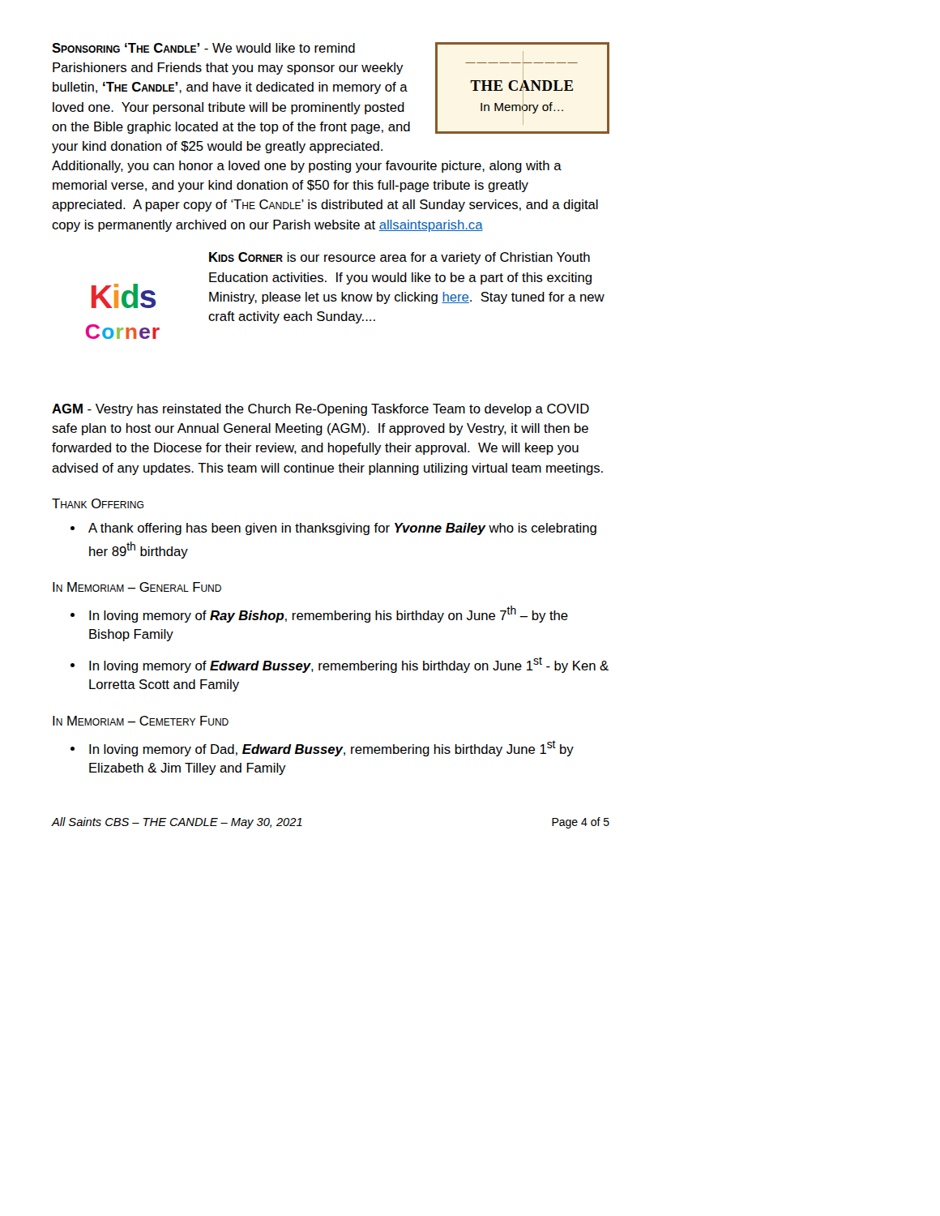——————————
THE CANDLE
In Memory of…
Sponsoring ‘The Candle’ - We would like to remind Parishioners and Friends that you may sponsor our weekly bulletin, ‘The Candle’, and have it dedicated in memory of a loved one. Your personal tribute will be prominently posted on the Bible graphic located at the top of the front page, and your kind donation of $25 would be greatly appreciated. Additionally, you can honor a loved one by posting your favourite picture, along with a memorial verse, and your kind donation of $50 for this full-page tribute is greatly appreciated. A paper copy of ‘The Candle’ is distributed at all Sunday services, and a digital copy is permanently archived on our Parish website at allsaintsparish.ca
Kids
Corner
Kids Corner is our resource area for a variety of Christian Youth Education activities. If you would like to be a part of this exciting Ministry, please let us know by clicking here. Stay tuned for a new craft activity each Sunday....
AGM - Vestry has reinstated the Church Re-Opening Taskforce Team to develop a COVID safe plan to host our Annual General Meeting (AGM). If approved by Vestry, it will then be forwarded to the Diocese for their review, and hopefully their approval. We will keep you advised of any updates. This team will continue their planning utilizing virtual team meetings.
Thank Offering
A thank offering has been given in thanksgiving for Yvonne Bailey who is celebrating her 89th birthday
In Memoriam – General Fund
In loving memory of Ray Bishop, remembering his birthday on June 7th – by the Bishop Family
In loving memory of Edward Bussey, remembering his birthday on June 1st - by Ken & Lorretta Scott and Family
In Memoriam – Cemetery Fund
In loving memory of Dad, Edward Bussey, remembering his birthday June 1st by Elizabeth & Jim Tilley and Family
All Saints CBS – THE CANDLE – May 30, 2021 Page 4 of 5